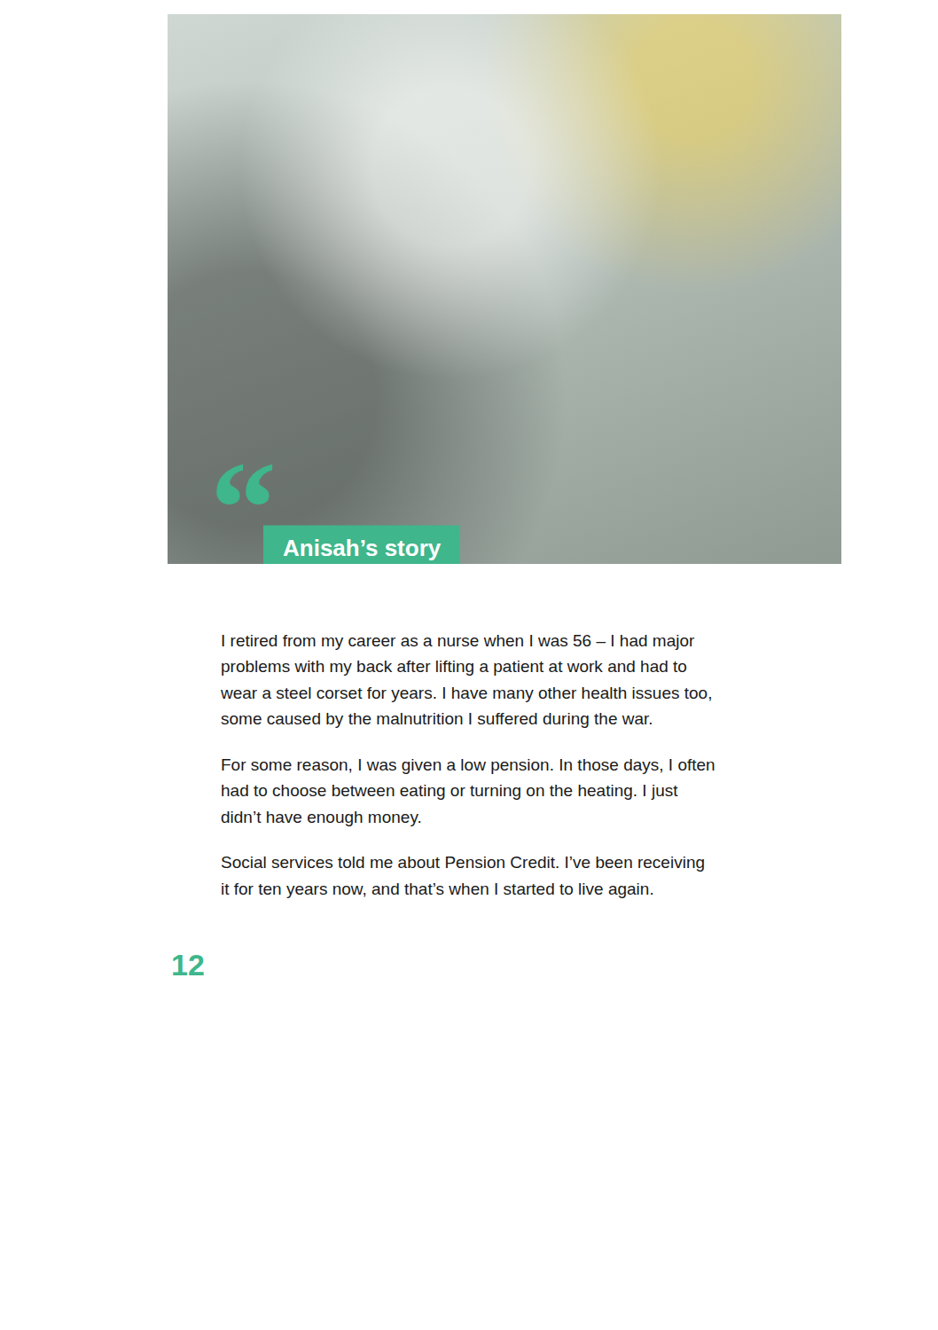“
Anisah’s story
I retired from my career as a nurse when I was 56 – I had major problems with my back after lifting a patient at work and had to wear a steel corset for years. I have many other health issues too, some caused by the malnutrition I suffered during the war.
For some reason, I was given a low pension. In those days, I often had to choose between eating or turning on the heating. I just didn’t have enough money.
Social services told me about Pension Credit. I’ve been receiving it for ten years now, and that’s when I started to live again.
12